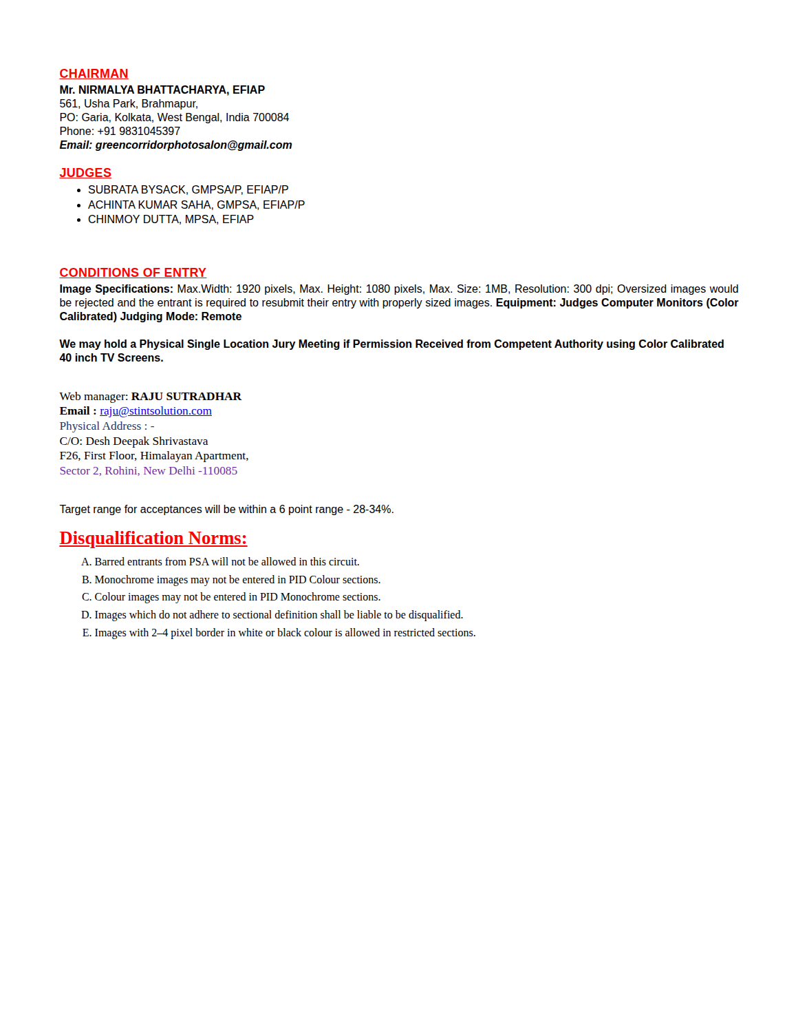CHAIRMAN
Mr. NIRMALYA BHATTACHARYA, EFIAP
561, Usha Park, Brahmapur,
PO: Garia, Kolkata, West Bengal, India 700084
Phone: +91 9831045397
Email: greencorridorphotosalon@gmail.com
JUDGES
SUBRATA BYSACK, GMPSA/P, EFIAP/P
ACHINTA KUMAR SAHA, GMPSA, EFIAP/P
CHINMOY DUTTA, MPSA, EFIAP
CONDITIONS OF ENTRY
Image Specifications: Max.Width: 1920 pixels, Max. Height: 1080 pixels, Max. Size: 1MB, Resolution: 300 dpi; Oversized images would be rejected and the entrant is required to resubmit their entry with properly sized images. Equipment: Judges Computer Monitors (Color Calibrated) Judging Mode: Remote
We may hold a Physical Single Location Jury Meeting if Permission Received from Competent Authority using Color Calibrated 40 inch TV Screens.
Web manager: RAJU SUTRADHAR
Email : raju@stintsolution.com
Physical Address : -
C/O: Desh Deepak Shrivastava
F26, First Floor, Himalayan Apartment,
Sector 2, Rohini, New Delhi -110085
Target range for acceptances will be within a 6 point range - 28-34%.
Disqualification Norms:
Barred entrants from PSA will not be allowed in this circuit.
Monochrome images may not be entered in PID Colour sections.
Colour images may not be entered in PID Monochrome sections.
Images which do not adhere to sectional definition shall be liable to be disqualified.
Images with 2–4 pixel border in white or black colour is allowed in restricted sections.